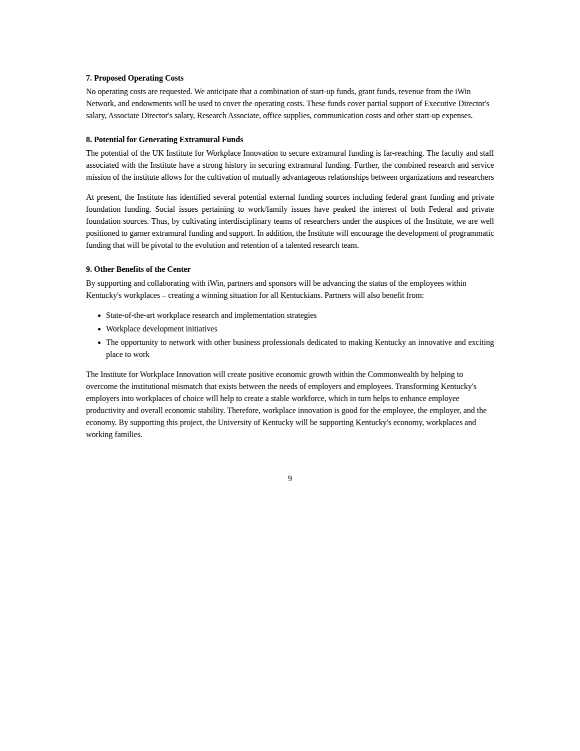7. Proposed Operating Costs
No operating costs are requested. We anticipate that a combination of start-up funds, grant funds, revenue from the iWin Network, and endowments will be used to cover the operating costs. These funds cover partial support of Executive Director's salary, Associate Director's salary, Research Associate, office supplies, communication costs and other start-up expenses.
8. Potential for Generating Extramural Funds
The potential of the UK Institute for Workplace Innovation to secure extramural funding is far-reaching. The faculty and staff associated with the Institute have a strong history in securing extramural funding. Further, the combined research and service mission of the institute allows for the cultivation of mutually advantageous relationships between organizations and researchers
At present, the Institute has identified several potential external funding sources including federal grant funding and private foundation funding. Social issues pertaining to work/family issues have peaked the interest of both Federal and private foundation sources. Thus, by cultivating interdisciplinary teams of researchers under the auspices of the Institute, we are well positioned to garner extramural funding and support. In addition, the Institute will encourage the development of programmatic funding that will be pivotal to the evolution and retention of a talented research team.
9. Other Benefits of the Center
By supporting and collaborating with iWin, partners and sponsors will be advancing the status of the employees within Kentucky's workplaces – creating a winning situation for all Kentuckians. Partners will also benefit from:
State-of-the-art workplace research and implementation strategies
Workplace development initiatives
The opportunity to network with other business professionals dedicated to making Kentucky an innovative and exciting place to work
The Institute for Workplace Innovation will create positive economic growth within the Commonwealth by helping to overcome the institutional mismatch that exists between the needs of employers and employees. Transforming Kentucky's employers into workplaces of choice will help to create a stable workforce, which in turn helps to enhance employee productivity and overall economic stability. Therefore, workplace innovation is good for the employee, the employer, and the economy. By supporting this project, the University of Kentucky will be supporting Kentucky's economy, workplaces and working families.
9